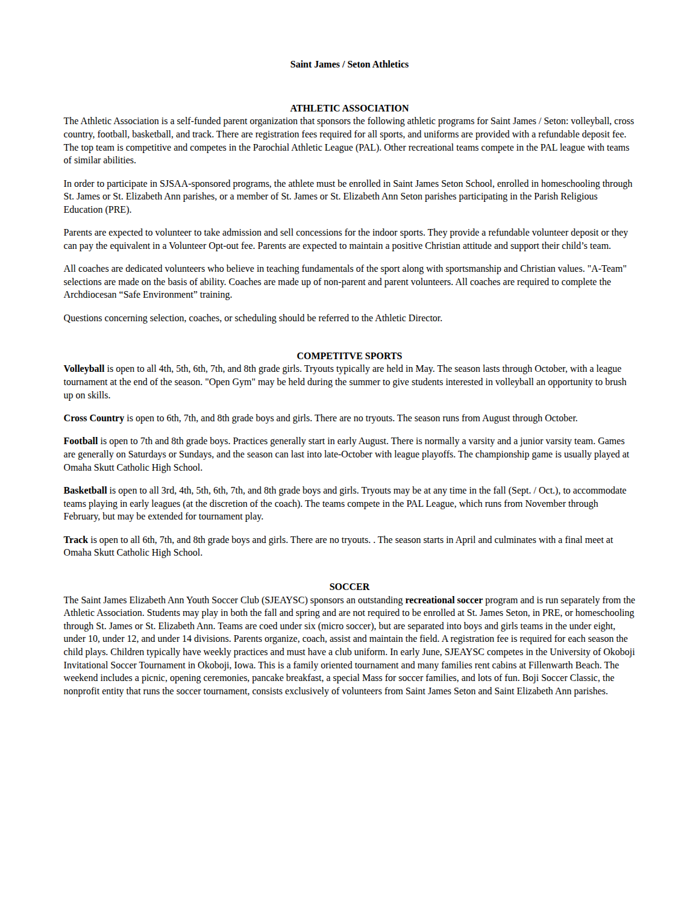Saint James / Seton Athletics
ATHLETIC ASSOCIATION
The Athletic Association is a self-funded parent organization that sponsors the following athletic programs for Saint James / Seton: volleyball, cross country, football, basketball, and track. There are registration fees required for all sports, and uniforms are provided with a refundable deposit fee. The top team is competitive and competes in the Parochial Athletic League (PAL). Other recreational teams compete in the PAL league with teams of similar abilities.
In order to participate in SJSAA-sponsored programs, the athlete must be enrolled in Saint James Seton School, enrolled in homeschooling through St. James or St. Elizabeth Ann parishes, or a member of St. James or St. Elizabeth Ann Seton parishes participating in the Parish Religious Education (PRE).
Parents are expected to volunteer to take admission and sell concessions for the indoor sports. They provide a refundable volunteer deposit or they can pay the equivalent in a Volunteer Opt-out fee. Parents are expected to maintain a positive Christian attitude and support their child’s team.
All coaches are dedicated volunteers who believe in teaching fundamentals of the sport along with sportsmanship and Christian values. "A-Team" selections are made on the basis of ability. Coaches are made up of non-parent and parent volunteers. All coaches are required to complete the Archdiocesan “Safe Environment” training.
Questions concerning selection, coaches, or scheduling should be referred to the Athletic Director.
COMPETITVE SPORTS
Volleyball is open to all 4th, 5th, 6th, 7th, and 8th grade girls. Tryouts typically are held in May. The season lasts through October, with a league tournament at the end of the season. "Open Gym" may be held during the summer to give students interested in volleyball an opportunity to brush up on skills.
Cross Country is open to 6th, 7th, and 8th grade boys and girls. There are no tryouts. The season runs from August through October.
Football is open to 7th and 8th grade boys. Practices generally start in early August. There is normally a varsity and a junior varsity team. Games are generally on Saturdays or Sundays, and the season can last into late-October with league playoffs. The championship game is usually played at Omaha Skutt Catholic High School.
Basketball is open to all 3rd, 4th, 5th, 6th, 7th, and 8th grade boys and girls. Tryouts may be at any time in the fall (Sept. / Oct.), to accommodate teams playing in early leagues (at the discretion of the coach). The teams compete in the PAL League, which runs from November through February, but may be extended for tournament play.
Track is open to all 6th, 7th, and 8th grade boys and girls. There are no tryouts. . The season starts in April and culminates with a final meet at Omaha Skutt Catholic High School.
SOCCER
The Saint James Elizabeth Ann Youth Soccer Club (SJEAYSC) sponsors an outstanding recreational soccer program and is run separately from the Athletic Association. Students may play in both the fall and spring and are not required to be enrolled at St. James Seton, in PRE, or homeschooling through St. James or St. Elizabeth Ann. Teams are coed under six (micro soccer), but are separated into boys and girls teams in the under eight, under 10, under 12, and under 14 divisions. Parents organize, coach, assist and maintain the field. A registration fee is required for each season the child plays. Children typically have weekly practices and must have a club uniform. In early June, SJEAYSC competes in the University of Okoboji Invitational Soccer Tournament in Okoboji, Iowa. This is a family oriented tournament and many families rent cabins at Fillenwarth Beach. The weekend includes a picnic, opening ceremonies, pancake breakfast, a special Mass for soccer families, and lots of fun. Boji Soccer Classic, the nonprofit entity that runs the soccer tournament, consists exclusively of volunteers from Saint James Seton and Saint Elizabeth Ann parishes.